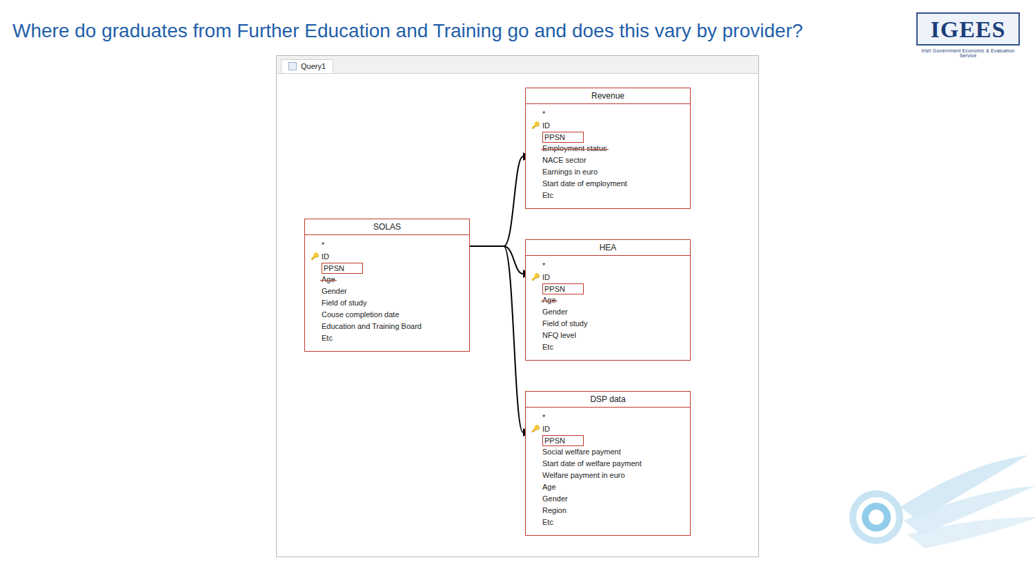Where do graduates from Further Education and Training go and does this vary by provider?
IGEES
Irish Government Economic & Evaluation Service
Query1
SOLAS
*
🔑ID
PPSN
Age
Gender
Field of study
Couse completion date
Education and Training Board
Etc
Revenue
*
🔑ID
PPSN
Employment status
NACE sector
Earnings in euro
Start date of employment
Etc
HEA
*
🔑ID
PPSN
Age
Gender
Field of study
NFQ level
Etc
DSP data
*
🔑ID
PPSN
Social welfare payment
Start date of welfare payment
Welfare payment in euro
Age
Gender
Region
Etc